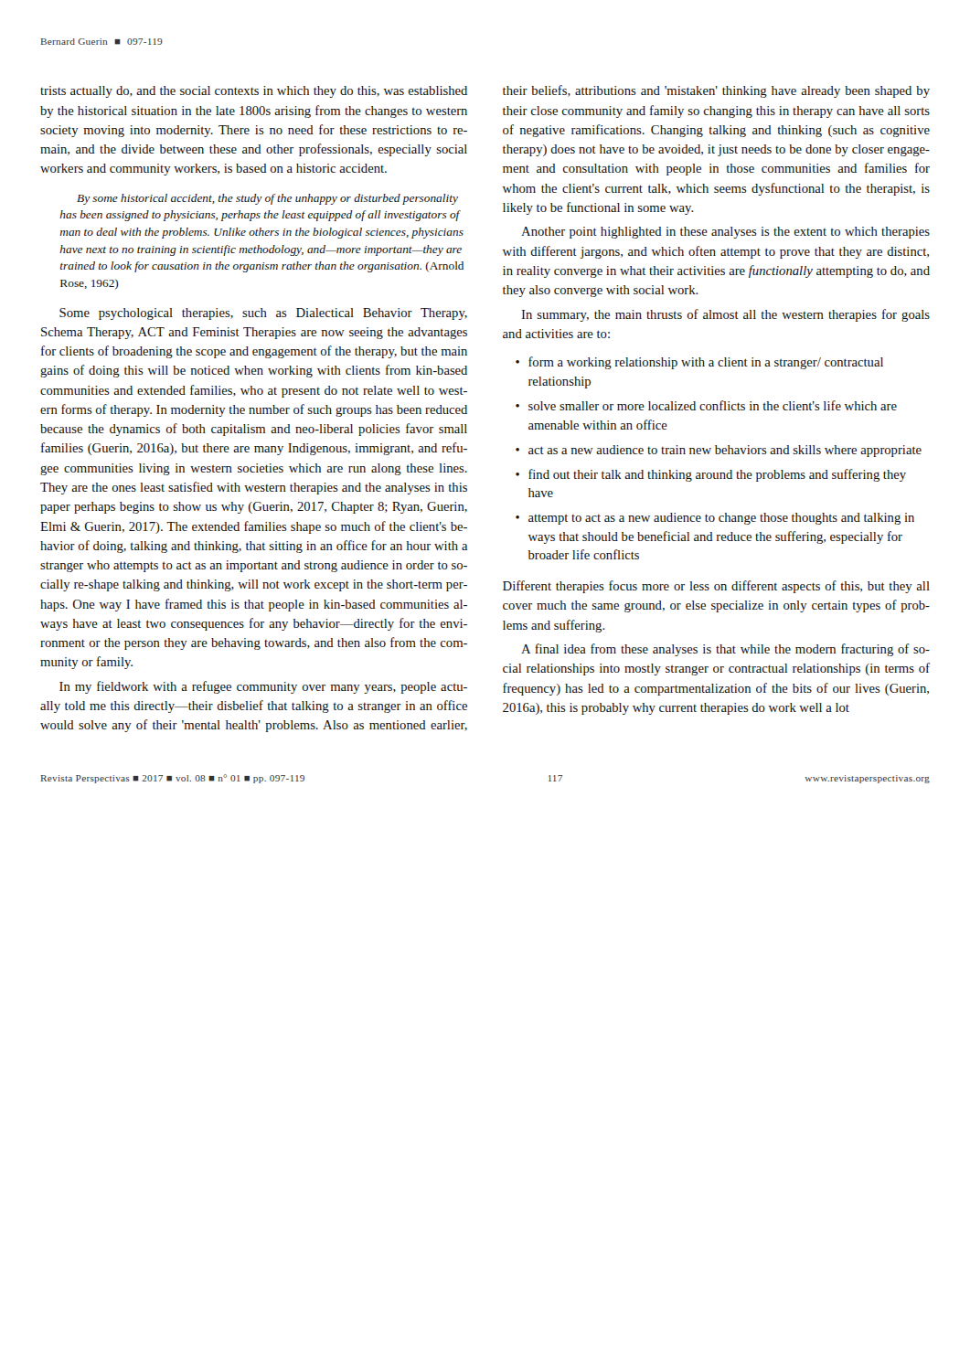Bernard Guerin ■ 097-119
trists actually do, and the social contexts in which they do this, was established by the historical situation in the late 1800s arising from the changes to western society moving into modernity. There is no need for these restrictions to remain, and the divide between these and other professionals, especially social workers and community workers, is based on a historic accident.
By some historical accident, the study of the unhappy or disturbed personality has been assigned to physicians, perhaps the least equipped of all investigators of man to deal with the problems. Unlike others in the biological sciences, physicians have next to no training in scientific methodology, and—more important—they are trained to look for causation in the organism rather than the organisation. (Arnold Rose, 1962)
Some psychological therapies, such as Dialectical Behavior Therapy, Schema Therapy, ACT and Feminist Therapies are now seeing the advantages for clients of broadening the scope and engagement of the therapy, but the main gains of doing this will be noticed when working with clients from kin-based communities and extended families, who at present do not relate well to western forms of therapy. In modernity the number of such groups has been reduced because the dynamics of both capitalism and neo-liberal policies favor small families (Guerin, 2016a), but there are many Indigenous, immigrant, and refugee communities living in western societies which are run along these lines. They are the ones least satisfied with western therapies and the analyses in this paper perhaps begins to show us why (Guerin, 2017, Chapter 8; Ryan, Guerin, Elmi & Guerin, 2017). The extended families shape so much of the client's behavior of doing, talking and thinking, that sitting in an office for an hour with a stranger who attempts to act as an important and strong audience in order to socially re-shape talking and thinking, will not work except in the short-term perhaps. One way I have framed this is that people in kin-based communities always have at least two consequences for any behavior—directly for the environment or the person they are behaving towards, and then also from the community or family.
In my fieldwork with a refugee community over many years, people actually told me this directly—their disbelief that talking to a stranger in an office would solve any of their 'mental health' problems. Also as mentioned earlier, their beliefs, attributions and 'mistaken' thinking have already been shaped by their close community and family so changing this in therapy can have all sorts of negative ramifications. Changing talking and thinking (such as cognitive therapy) does not have to be avoided, it just needs to be done by closer engagement and consultation with people in those communities and families for whom the client's current talk, which seems dysfunctional to the therapist, is likely to be functional in some way.
Another point highlighted in these analyses is the extent to which therapies with different jargons, and which often attempt to prove that they are distinct, in reality converge in what their activities are functionally attempting to do, and they also converge with social work.
In summary, the main thrusts of almost all the western therapies for goals and activities are to:
form a working relationship with a client in a stranger/ contractual relationship
solve smaller or more localized conflicts in the client's life which are amenable within an office
act as a new audience to train new behaviors and skills where appropriate
find out their talk and thinking around the problems and suffering they have
attempt to act as a new audience to change those thoughts and talking in ways that should be beneficial and reduce the suffering, especially for broader life conflicts
Different therapies focus more or less on different aspects of this, but they all cover much the same ground, or else specialize in only certain types of problems and suffering.
A final idea from these analyses is that while the modern fracturing of social relationships into mostly stranger or contractual relationships (in terms of frequency) has led to a compartmentalization of the bits of our lives (Guerin, 2016a), this is probably why current therapies do work well a lot
Revista Perspectivas ■ 2017 ■ vol. 08 ■ n° 01 ■ pp. 097-119 117 www.revistaperspectivas.org